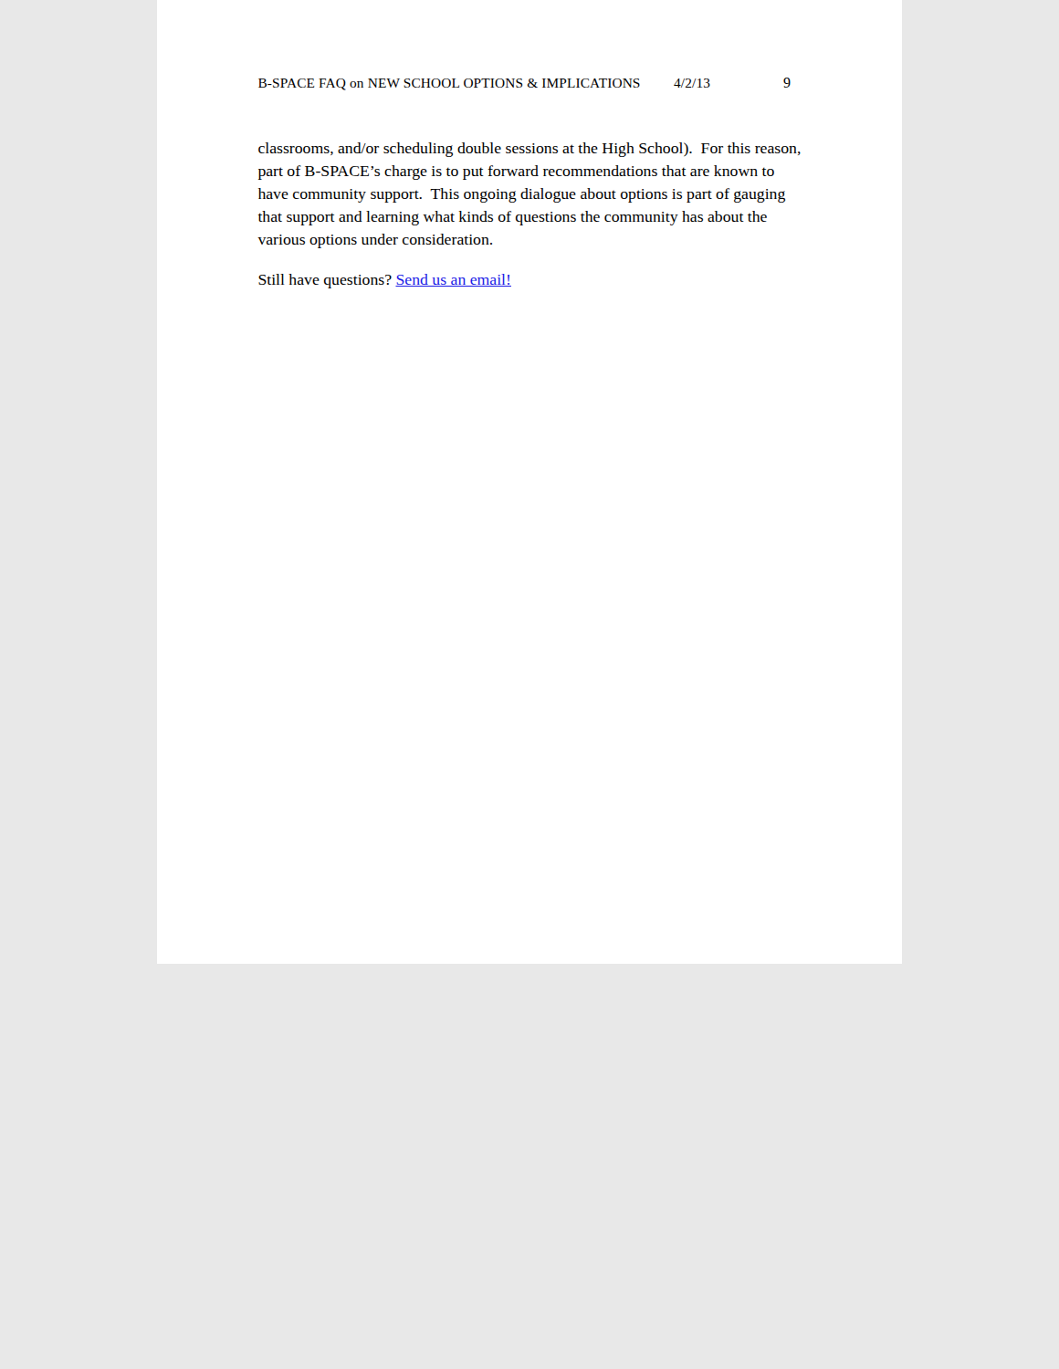B-SPACE FAQ on NEW SCHOOL OPTIONS & IMPLICATIONS 4/2/13 9
classrooms, and/or scheduling double sessions at the High School). For this reason, part of B-SPACE’s charge is to put forward recommendations that are known to have community support. This ongoing dialogue about options is part of gauging that support and learning what kinds of questions the community has about the various options under consideration.
Still have questions? Send us an email!